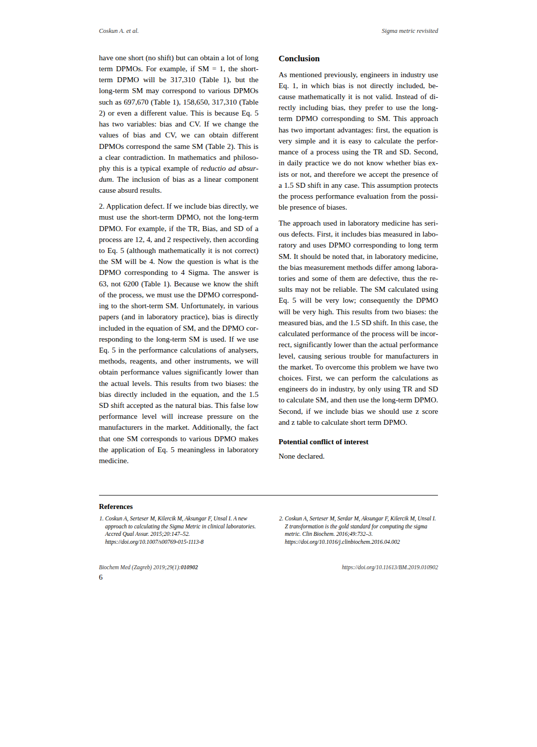Coskun A. et al.
Sigma metric revisited
have one short (no shift) but can obtain a lot of long term DPMOs. For example, if SM = 1, the short-term DPMO will be 317,310 (Table 1), but the long-term SM may correspond to various DPMOs such as 697,670 (Table 1), 158,650, 317,310 (Table 2) or even a different value. This is because Eq. 5 has two variables: bias and CV. If we change the values of bias and CV, we can obtain different DPMOs correspond the same SM (Table 2). This is a clear contradiction. In mathematics and philosophy this is a typical example of reductio ad absurdum. The inclusion of bias as a linear component cause absurd results.
2. Application defect. If we include bias directly, we must use the short-term DPMO, not the long-term DPMO. For example, if the TR, Bias, and SD of a process are 12, 4, and 2 respectively, then according to Eq. 5 (although mathematically it is not correct) the SM will be 4. Now the question is what is the DPMO corresponding to 4 Sigma. The answer is 63, not 6200 (Table 1). Because we know the shift of the process, we must use the DPMO corresponding to the short-term SM. Unfortunately, in various papers (and in laboratory practice), bias is directly included in the equation of SM, and the DPMO corresponding to the long-term SM is used. If we use Eq. 5 in the performance calculations of analysers, methods, reagents, and other instruments, we will obtain performance values significantly lower than the actual levels. This results from two biases: the bias directly included in the equation, and the 1.5 SD shift accepted as the natural bias. This false low performance level will increase pressure on the manufacturers in the market. Additionally, the fact that one SM corresponds to various DPMO makes the application of Eq. 5 meaningless in laboratory medicine.
Conclusion
As mentioned previously, engineers in industry use Eq. 1, in which bias is not directly included, because mathematically it is not valid. Instead of directly including bias, they prefer to use the long-term DPMO corresponding to SM. This approach has two important advantages: first, the equation is very simple and it is easy to calculate the performance of a process using the TR and SD. Second, in daily practice we do not know whether bias exists or not, and therefore we accept the presence of a 1.5 SD shift in any case. This assumption protects the process performance evaluation from the possible presence of biases.
The approach used in laboratory medicine has serious defects. First, it includes bias measured in laboratory and uses DPMO corresponding to long term SM. It should be noted that, in laboratory medicine, the bias measurement methods differ among laboratories and some of them are defective, thus the results may not be reliable. The SM calculated using Eq. 5 will be very low; consequently the DPMO will be very high. This results from two biases: the measured bias, and the 1.5 SD shift. In this case, the calculated performance of the process will be incorrect, significantly lower than the actual performance level, causing serious trouble for manufacturers in the market. To overcome this problem we have two choices. First, we can perform the calculations as engineers do in industry, by only using TR and SD to calculate SM, and then use the long-term DPMO. Second, if we include bias we should use z score and z table to calculate short term DPMO.
Potential conflict of interest
None declared.
References
Coskun A, Serteser M, Kilercik M, Aksungar F, Unsal I. A new approach to calculating the Sigma Metric in clinical laboratories. Accred Qual Assur. 2015;20:147–52. https://doi.org/10.1007/s00769-015-1113-8
Coskun A, Serteser M, Serdar M, Aksungar F, Kilercik M, Unsal I. Z transformation is the gold standard for computing the sigma metric. Clin Biochem. 2016;49:732–3. https://doi.org/10.1016/j.clinbiochem.2016.04.002
Biochem Med (Zagreb) 2019;29(1):010902
https://doi.org/10.11613/BM.2019.010902
6